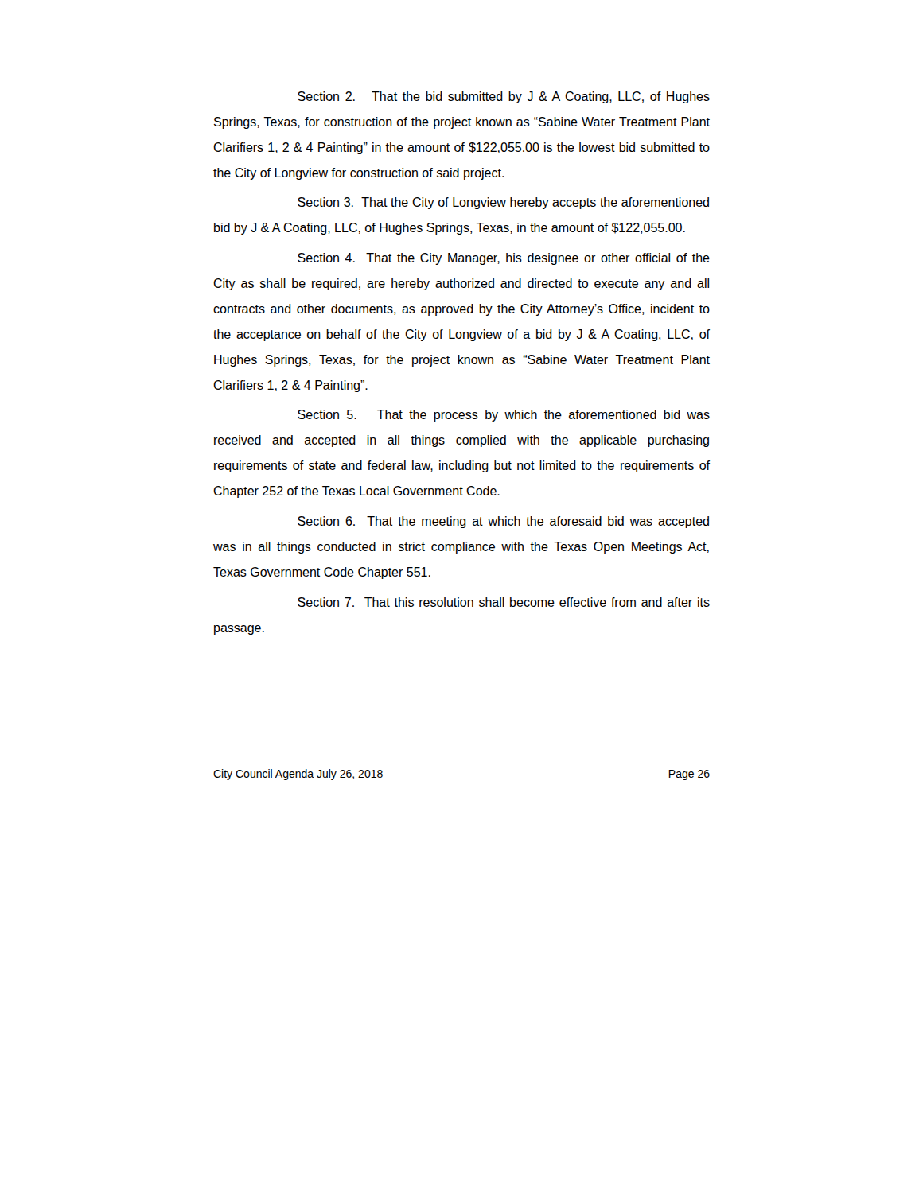Section 2. That the bid submitted by J & A Coating, LLC, of Hughes Springs, Texas, for construction of the project known as “Sabine Water Treatment Plant Clarifiers 1, 2 & 4 Painting” in the amount of $122,055.00 is the lowest bid submitted to the City of Longview for construction of said project.
Section 3. That the City of Longview hereby accepts the aforementioned bid by J & A Coating, LLC, of Hughes Springs, Texas, in the amount of $122,055.00.
Section 4. That the City Manager, his designee or other official of the City as shall be required, are hereby authorized and directed to execute any and all contracts and other documents, as approved by the City Attorney’s Office, incident to the acceptance on behalf of the City of Longview of a bid by J & A Coating, LLC, of Hughes Springs, Texas, for the project known as “Sabine Water Treatment Plant Clarifiers 1, 2 & 4 Painting”.
Section 5. That the process by which the aforementioned bid was received and accepted in all things complied with the applicable purchasing requirements of state and federal law, including but not limited to the requirements of Chapter 252 of the Texas Local Government Code.
Section 6. That the meeting at which the aforesaid bid was accepted was in all things conducted in strict compliance with the Texas Open Meetings Act, Texas Government Code Chapter 551.
Section 7. That this resolution shall become effective from and after its passage.
City Council Agenda July 26, 2018 Page 26